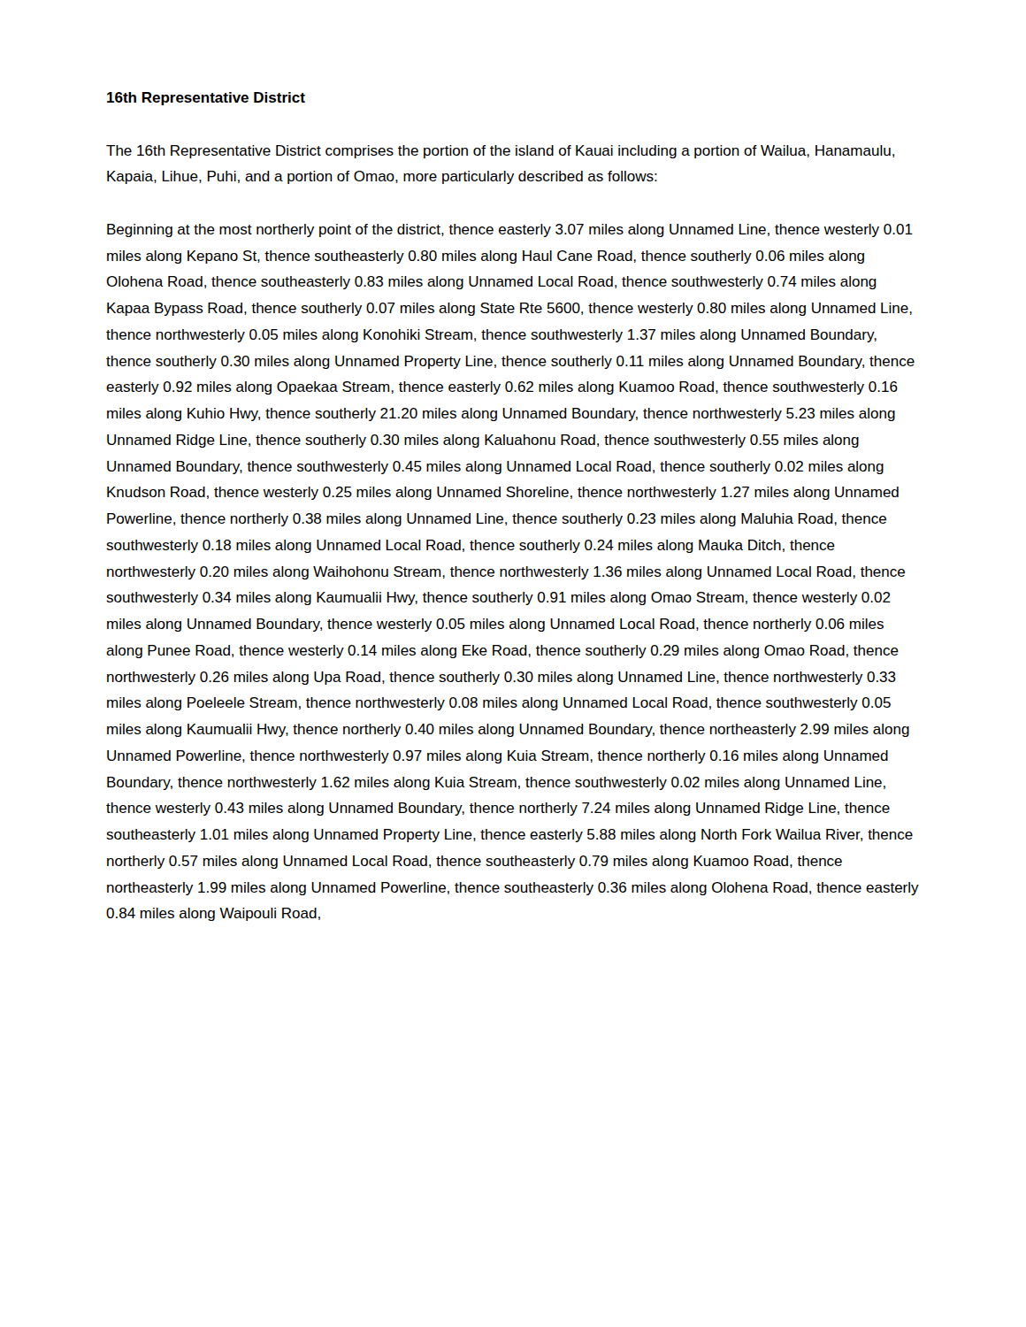16th Representative District
The 16th Representative District comprises the portion of the island of Kauai including a portion of Wailua, Hanamaulu, Kapaia, Lihue, Puhi, and a portion of Omao, more particularly described as follows:
Beginning at the most northerly point of the district, thence easterly 3.07 miles along Unnamed Line, thence westerly 0.01 miles along Kepano St, thence southeasterly 0.80 miles along Haul Cane Road, thence southerly 0.06 miles along Olohena Road, thence southeasterly 0.83 miles along Unnamed Local Road, thence southwesterly 0.74 miles along Kapaa Bypass Road, thence southerly 0.07 miles along State Rte 5600, thence westerly 0.80 miles along Unnamed Line, thence northwesterly 0.05 miles along Konohiki Stream, thence southwesterly 1.37 miles along Unnamed Boundary, thence southerly 0.30 miles along Unnamed Property Line, thence southerly 0.11 miles along Unnamed Boundary, thence easterly 0.92 miles along Opaekaa Stream, thence easterly 0.62 miles along Kuamoo Road, thence southwesterly 0.16 miles along Kuhio Hwy, thence southerly 21.20 miles along Unnamed Boundary, thence northwesterly 5.23 miles along Unnamed Ridge Line, thence southerly 0.30 miles along Kaluahonu Road, thence southwesterly 0.55 miles along Unnamed Boundary, thence southwesterly 0.45 miles along Unnamed Local Road, thence southerly 0.02 miles along Knudson Road, thence westerly 0.25 miles along Unnamed Shoreline, thence northwesterly 1.27 miles along Unnamed Powerline, thence northerly 0.38 miles along Unnamed Line, thence southerly 0.23 miles along Maluhia Road, thence southwesterly 0.18 miles along Unnamed Local Road, thence southerly 0.24 miles along Mauka Ditch, thence northwesterly 0.20 miles along Waihohonu Stream, thence northwesterly 1.36 miles along Unnamed Local Road, thence southwesterly 0.34 miles along Kaumualii Hwy, thence southerly 0.91 miles along Omao Stream, thence westerly 0.02 miles along Unnamed Boundary, thence westerly 0.05 miles along Unnamed Local Road, thence northerly 0.06 miles along Punee Road, thence westerly 0.14 miles along Eke Road, thence southerly 0.29 miles along Omao Road, thence northwesterly 0.26 miles along Upa Road, thence southerly 0.30 miles along Unnamed Line, thence northwesterly 0.33 miles along Poeleele Stream, thence northwesterly 0.08 miles along Unnamed Local Road, thence southwesterly 0.05 miles along Kaumualii Hwy, thence northerly 0.40 miles along Unnamed Boundary, thence northeasterly 2.99 miles along Unnamed Powerline, thence northwesterly 0.97 miles along Kuia Stream, thence northerly 0.16 miles along Unnamed Boundary, thence northwesterly 1.62 miles along Kuia Stream, thence southwesterly 0.02 miles along Unnamed Line, thence westerly 0.43 miles along Unnamed Boundary, thence northerly 7.24 miles along Unnamed Ridge Line, thence southeasterly 1.01 miles along Unnamed Property Line, thence easterly 5.88 miles along North Fork Wailua River, thence northerly 0.57 miles along Unnamed Local Road, thence southeasterly 0.79 miles along Kuamoo Road, thence northeasterly 1.99 miles along Unnamed Powerline, thence southeasterly 0.36 miles along Olohena Road, thence easterly 0.84 miles along Waipouli Road,